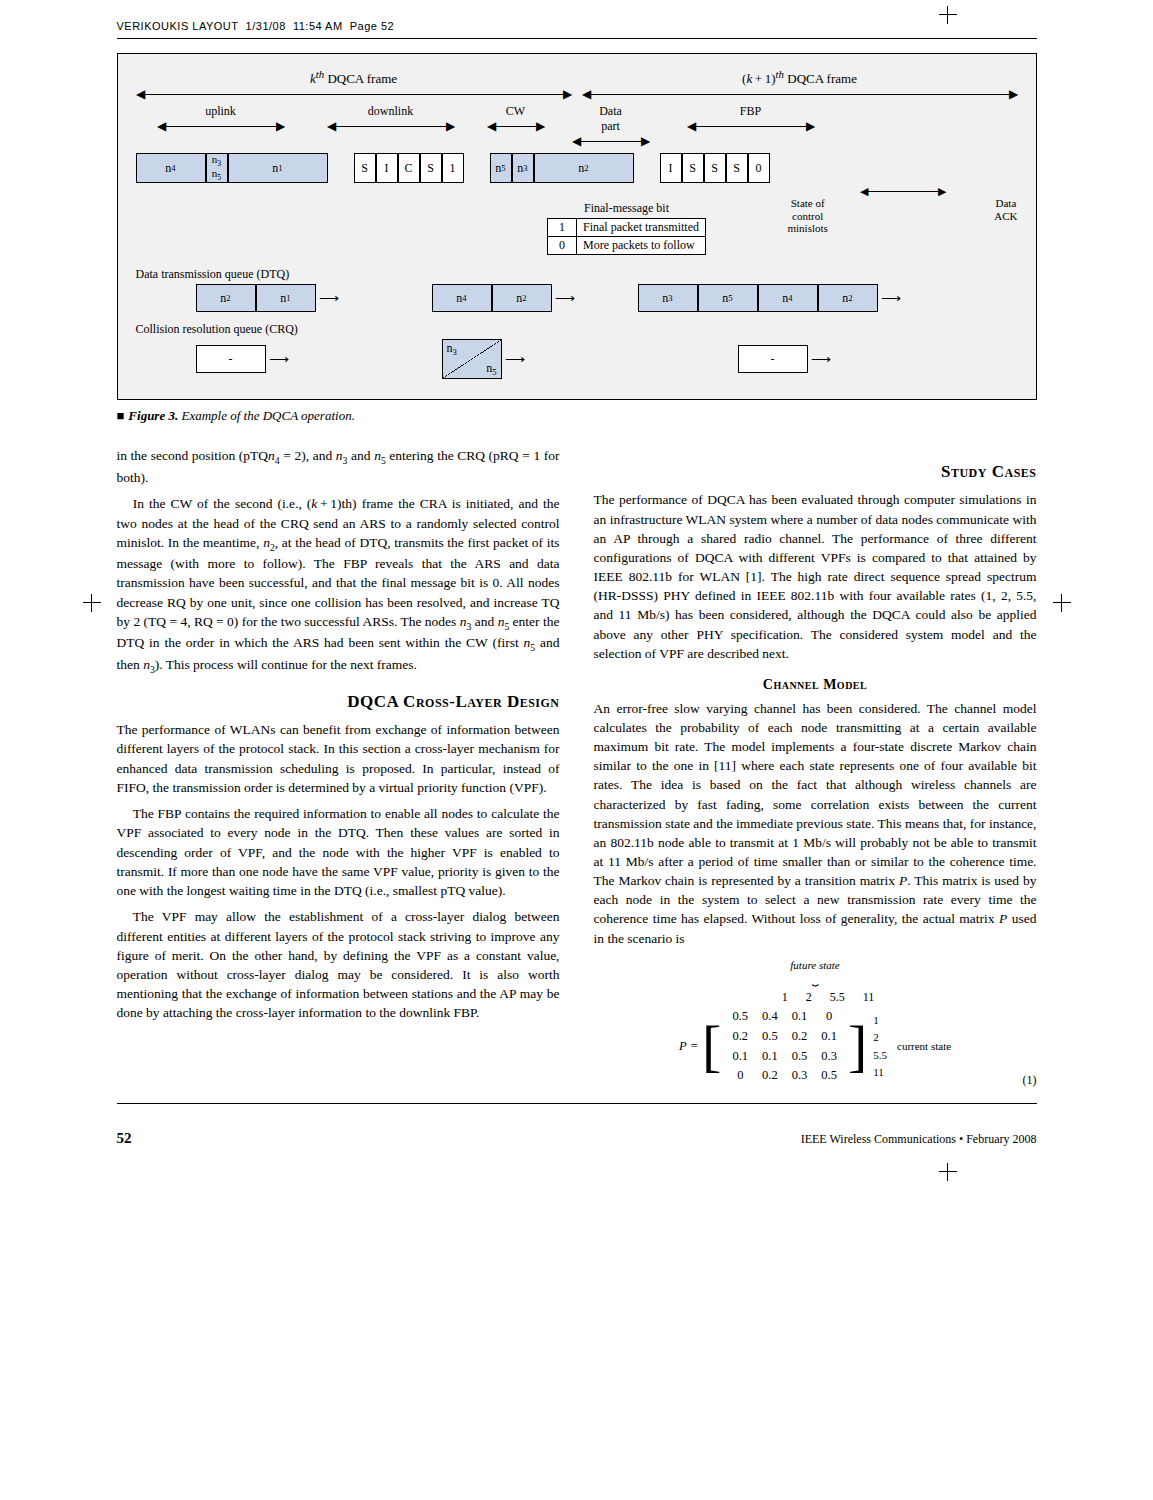VERIKOUKIS LAYOUT 1/31/08 11:54 AM Page 52
kth DQCA frame
◀ ▶
(k + 1)th DQCA frame
◀ ▶
uplink
◀ ▶
downlink
◀ ▶
CW
◀ ▶
Data
part
◀ ▶
FBP
◀ ▶
n4
n3 n5
n1
S
I
C
S
1
n5
n3
n2
I
S
S
S
0
Final-message bit
| 1 | Final packet transmitted |
| 0 | More packets to follow |
◀ ▶
State of
control
minislots Data
ACK
Data transmission queue (DTQ)
n2
n1
⟶
n4
n2
⟶
n3
n5
n4
n2
⟶
Collision resolution queue (CRQ)
-
⟶
n3 n5
⟶
-
⟶
■Figure 3. Example of the DQCA operation.
in the second position (pTQn4 = 2), and n3 and n5 entering the CRQ (pRQ = 1 for both).
In the CW of the second (i.e., (k + 1)th) frame the CRA is initiated, and the two nodes at the head of the CRQ send an ARS to a randomly selected control minislot. In the meantime, n2, at the head of DTQ, transmits the first packet of its message (with more to follow). The FBP reveals that the ARS and data transmission have been successful, and that the final message bit is 0. All nodes decrease RQ by one unit, since one collision has been resolved, and increase TQ by 2 (TQ = 4, RQ = 0) for the two successful ARSs. The nodes n3 and n5 enter the DTQ in the order in which the ARS had been sent within the CW (first n5 and then n3). This process will continue for the next frames.
DQCA Cross-Layer Design
The performance of WLANs can benefit from exchange of information between different layers of the protocol stack. In this section a cross-layer mechanism for enhanced data transmission scheduling is proposed. In particular, instead of FIFO, the transmission order is determined by a virtual priority function (VPF).
The FBP contains the required information to enable all nodes to calculate the VPF associated to every node in the DTQ. Then these values are sorted in descending order of VPF, and the node with the higher VPF is enabled to transmit. If more than one node have the same VPF value, priority is given to the one with the longest waiting time in the DTQ (i.e., smallest pTQ value).
The VPF may allow the establishment of a cross-layer dialog between different entities at different layers of the protocol stack striving to improve any figure of merit. On the other hand, by defining the VPF as a constant value, operation without cross-layer dialog may be considered. It is also worth mentioning that the exchange of information between stations and the AP may be done by attaching the cross-layer information to the downlink FBP.
Study Cases
The performance of DQCA has been evaluated through computer simulations in an infrastructure WLAN system where a number of data nodes communicate with an AP through a shared radio channel. The performance of three different configurations of DQCA with different VPFs is compared to that attained by IEEE 802.11b for WLAN [1]. The high rate direct sequence spread spectrum (HR-DSSS) PHY defined in IEEE 802.11b with four available rates (1, 2, 5.5, and 11 Mb/s) has been considered, although the DQCA could also be applied above any other PHY specification. The considered system model and the selection of VPF are described next.
Channel Model
An error-free slow varying channel has been considered. The channel model calculates the probability of each node transmitting at a certain available maximum bit rate. The model implements a four-state discrete Markov chain similar to the one in [11] where each state represents one of four available bit rates. The idea is based on the fact that although wireless channels are characterized by fast fading, some correlation exists between the current transmission state and the immediate previous state. This means that, for instance, an 802.11b node able to transmit at 1 Mb/s will probably not be able to transmit at 11 Mb/s after a period of time smaller than or similar to the coherence time. The Markov chain is represented by a transition matrix P. This matrix is used by each node in the system to select a new transmission rate every time the coherence time has elapsed. Without loss of generality, the actual matrix P used in the scenario is
future state ⏟
125.511
P = [
| 0.5 | 0.4 | 0.1 | 0 |
| 0.2 | 0.5 | 0.2 | 0.1 |
| 0.1 | 0.1 | 0.5 | 0.3 |
| 0 | 0.2 | 0.3 | 0.5 |
] 1
2
5.5
11 current state
(1)
52
IEEE Wireless Communications • February 2008